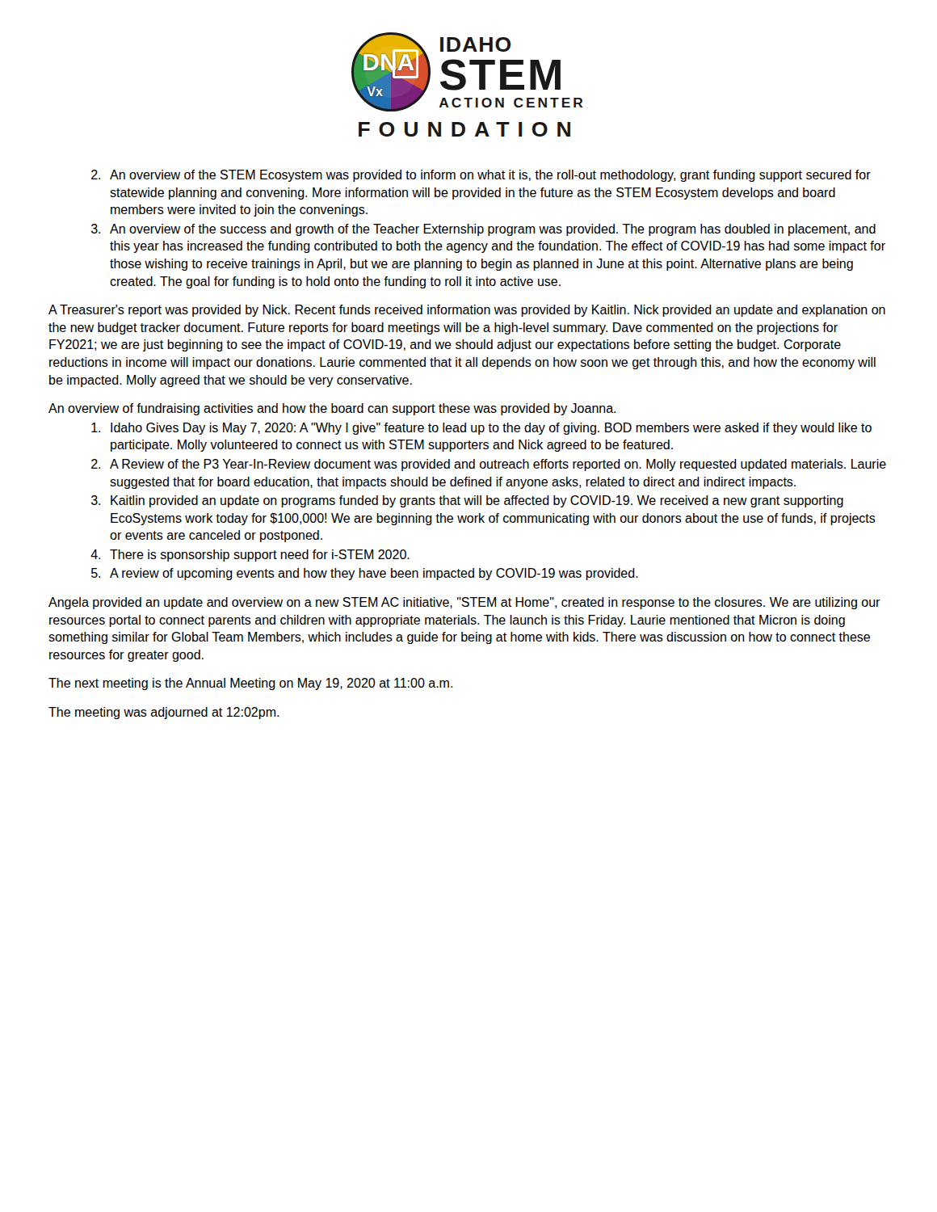DNA Vx
IDAHO
STEM
ACTION CENTER
FOUNDATION
An overview of the STEM Ecosystem was provided to inform on what it is, the roll-out methodology, grant funding support secured for statewide planning and convening. More information will be provided in the future as the STEM Ecosystem develops and board members were invited to join the convenings.
An overview of the success and growth of the Teacher Externship program was provided. The program has doubled in placement, and this year has increased the funding contributed to both the agency and the foundation. The effect of COVID-19 has had some impact for those wishing to receive trainings in April, but we are planning to begin as planned in June at this point. Alternative plans are being created. The goal for funding is to hold onto the funding to roll it into active use.
A Treasurer's report was provided by Nick. Recent funds received information was provided by Kaitlin. Nick provided an update and explanation on the new budget tracker document. Future reports for board meetings will be a high-level summary. Dave commented on the projections for FY2021; we are just beginning to see the impact of COVID-19, and we should adjust our expectations before setting the budget. Corporate reductions in income will impact our donations. Laurie commented that it all depends on how soon we get through this, and how the economy will be impacted. Molly agreed that we should be very conservative.
An overview of fundraising activities and how the board can support these was provided by Joanna.
Idaho Gives Day is May 7, 2020: A "Why I give" feature to lead up to the day of giving. BOD members were asked if they would like to participate. Molly volunteered to connect us with STEM supporters and Nick agreed to be featured.
A Review of the P3 Year-In-Review document was provided and outreach efforts reported on. Molly requested updated materials. Laurie suggested that for board education, that impacts should be defined if anyone asks, related to direct and indirect impacts.
Kaitlin provided an update on programs funded by grants that will be affected by COVID-19. We received a new grant supporting EcoSystems work today for $100,000! We are beginning the work of communicating with our donors about the use of funds, if projects or events are canceled or postponed.
There is sponsorship support need for i-STEM 2020.
A review of upcoming events and how they have been impacted by COVID-19 was provided.
Angela provided an update and overview on a new STEM AC initiative, "STEM at Home", created in response to the closures. We are utilizing our resources portal to connect parents and children with appropriate materials. The launch is this Friday. Laurie mentioned that Micron is doing something similar for Global Team Members, which includes a guide for being at home with kids. There was discussion on how to connect these resources for greater good.
The next meeting is the Annual Meeting on May 19, 2020 at 11:00 a.m.
The meeting was adjourned at 12:02pm.